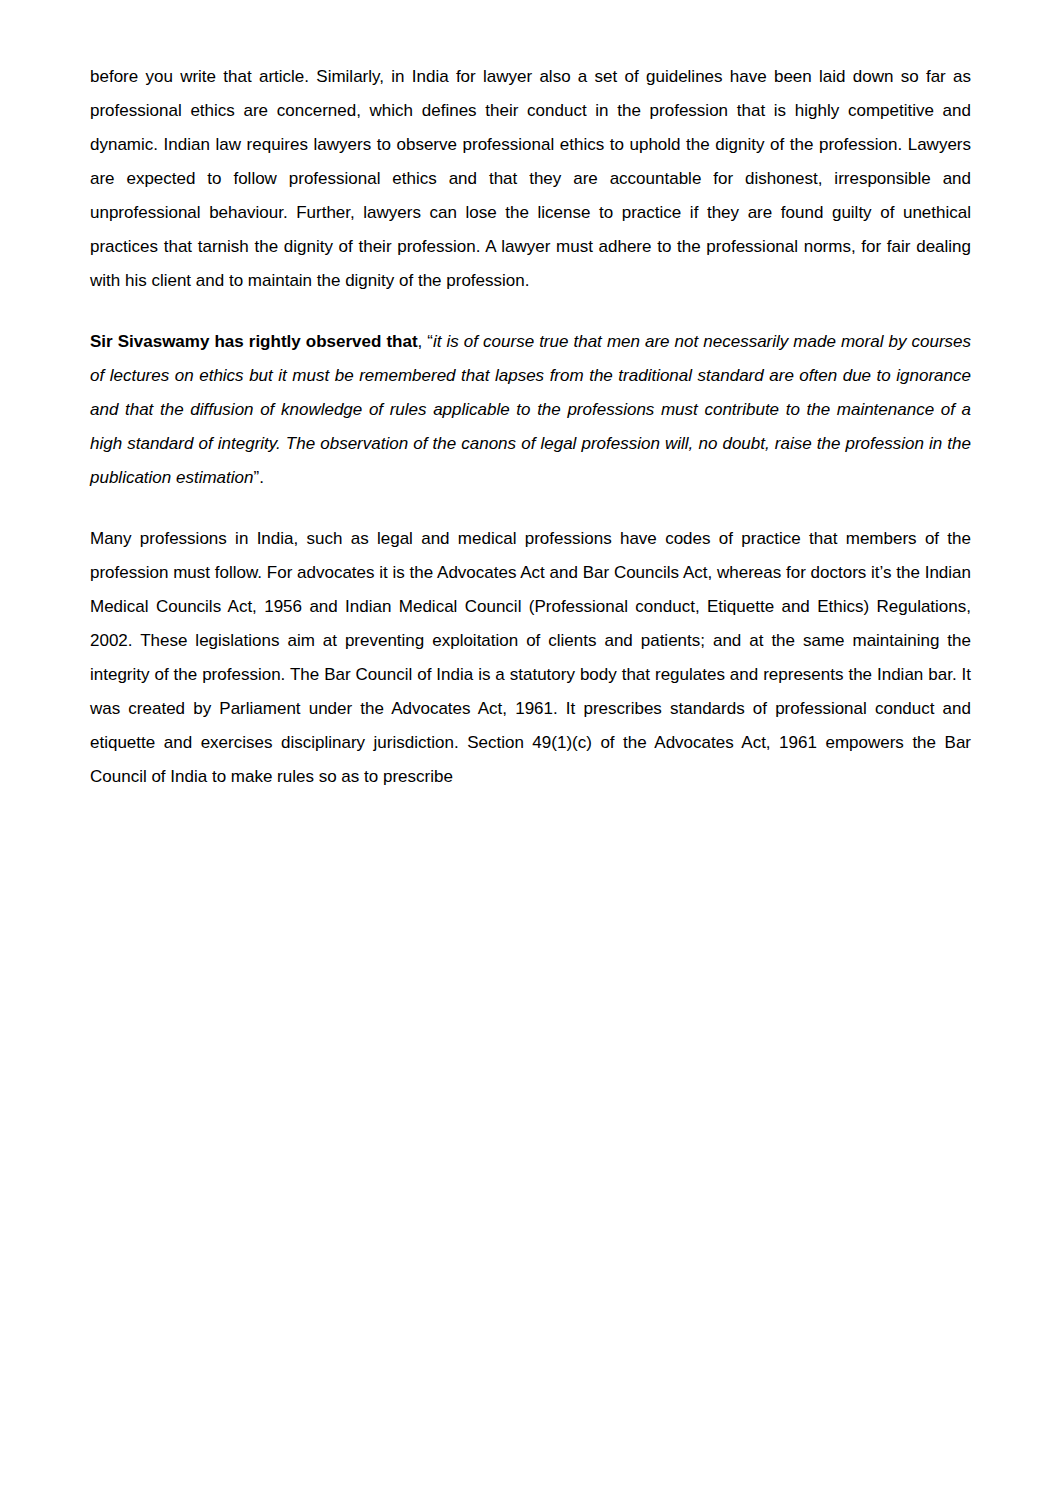before you write that article. Similarly, in India for lawyer also a set of guidelines have been laid down so far as professional ethics are concerned, which defines their conduct in the profession that is highly competitive and dynamic. Indian law requires lawyers to observe professional ethics to uphold the dignity of the profession. Lawyers are expected to follow professional ethics and that they are accountable for dishonest, irresponsible and unprofessional behaviour. Further, lawyers can lose the license to practice if they are found guilty of unethical practices that tarnish the dignity of their profession. A lawyer must adhere to the professional norms, for fair dealing with his client and to maintain the dignity of the profession.
Sir Sivaswamy has rightly observed that, “it is of course true that men are not necessarily made moral by courses of lectures on ethics but it must be remembered that lapses from the traditional standard are often due to ignorance and that the diffusion of knowledge of rules applicable to the professions must contribute to the maintenance of a high standard of integrity. The observation of the canons of legal profession will, no doubt, raise the profession in the publication estimation”.
Many professions in India, such as legal and medical professions have codes of practice that members of the profession must follow. For advocates it is the Advocates Act and Bar Councils Act, whereas for doctors it’s the Indian Medical Councils Act, 1956 and Indian Medical Council (Professional conduct, Etiquette and Ethics) Regulations, 2002. These legislations aim at preventing exploitation of clients and patients; and at the same maintaining the integrity of the profession. The Bar Council of India is a statutory body that regulates and represents the Indian bar. It was created by Parliament under the Advocates Act, 1961. It prescribes standards of professional conduct and etiquette and exercises disciplinary jurisdiction. Section 49(1)(c) of the Advocates Act, 1961 empowers the Bar Council of India to make rules so as to prescribe